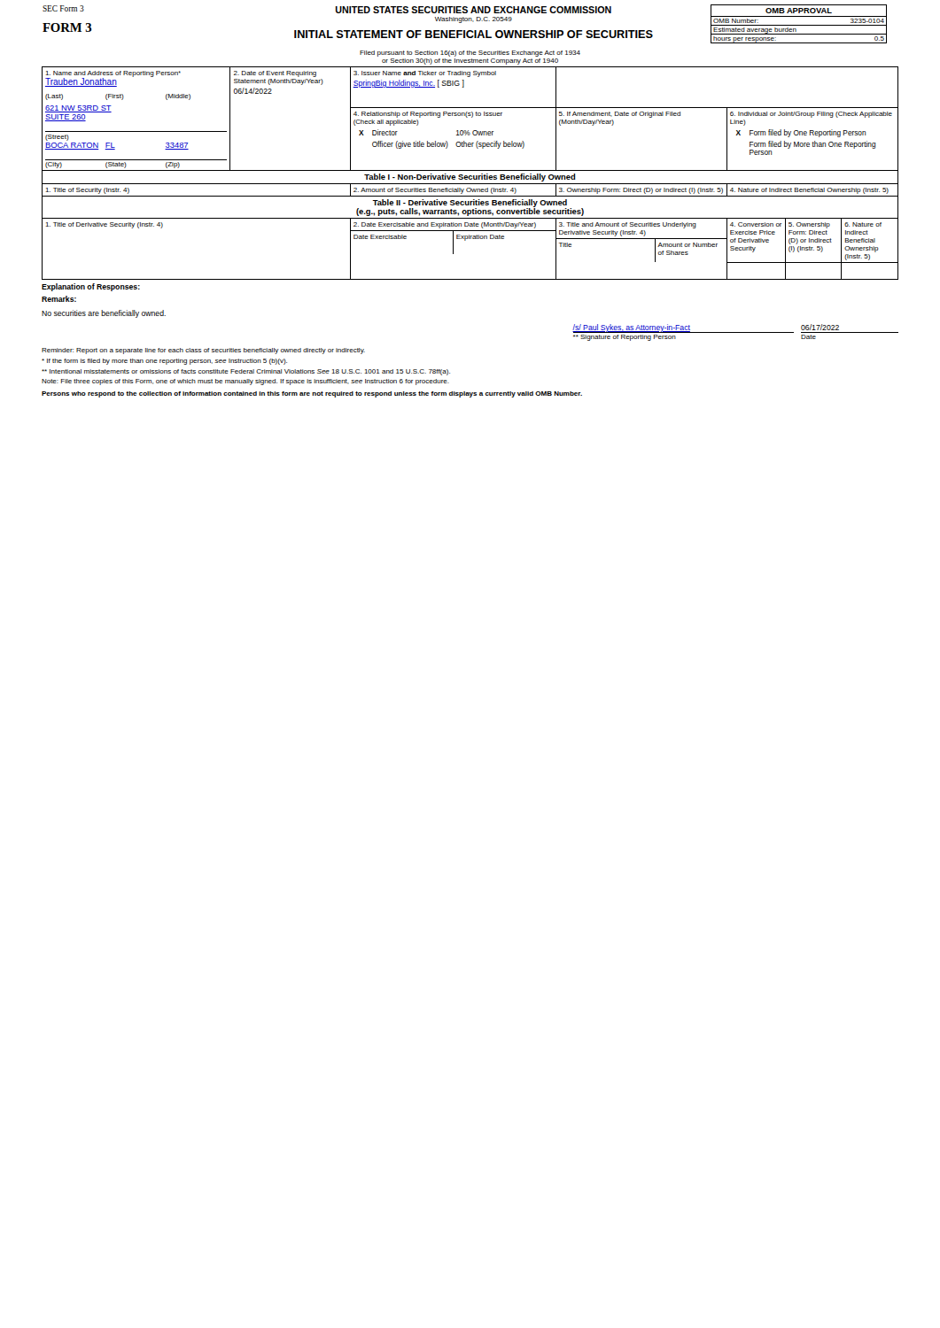| SEC Form 3 FORM 3 | UNITED STATES SECURITIES AND EXCHANGE COMMISSION Washington, D.C. 20549 INITIAL STATEMENT OF BENEFICIAL OWNERSHIP OF SECURITIES | OMB APPROVAL / OMB Number: / 3235-0104 / / Estimated average burden / / hours per response: / 0.5 / |
Filed pursuant to Section 16(a) of the Securities Exchange Act of 1934
or Section 30(h) of the Investment Company Act of 1940
| 1. Name and Address of Reporting Person * Trauben Jonathan / (Last) / (First) / (Middle) / / 621 NW 53RD ST / / SUITE 260 / / (Street) / / BOCA RATON / FL / 33487 / / (City) / (State) / (Zip) / | 2. Date of Event Requiring Statement (Month/Day/Year) 06/14/2022 | 3. Issuer Name and Ticker or Trading Symbol SpringBig Holdings, Inc. [ SBIG ] | |
| 4. Relationship of Reporting Person(s) to Issuer (Check all applicable) / X / Director / 10% Owner / / / Officer (give title below) / Other (specify below) / | 5. If Amendment, Date of Original Filed (Month/Day/Year) | 6. Individual or Joint/Group Filing (Check Applicable Line) / X / Form filed by One Reporting Person / / / Form filed by More than One Reporting Person / |
| Table I - Non-Derivative Securities Beneficially Owned |
| 1. Title of Security (Instr. 4) | 2. Amount of Securities Beneficially Owned (Instr. 4) | 3. Ownership Form: Direct (D) or Indirect (I) (Instr. 5) | 4. Nature of Indirect Beneficial Ownership (Instr. 5) |
| Table II - Derivative Securities Beneficially Owned (e.g., puts, calls, warrants, options, convertible securities) |
| 1. Title of Derivative Security (Instr. 4) | / 2. Date Exercisable and Expiration Date (Month/Day/Year) / / Date Exercisable / Expiration Date / | / 3. Title and Amount of Securities Underlying Derivative Security (Instr. 4) / / Title / Amount or Number of Shares / | / 4. Conversion or Exercise Price of Derivative Security / 5. Ownership Form: Direct (D) or Indirect (I) (Instr. 5) / 6. Nature of Indirect Beneficial Ownership (Instr. 5) / |
Explanation of Responses:
Remarks:
No securities are beneficially owned.
| | /s/ Paul Sykes, as Attorney-in-Fact | 06/17/2022 |
| | ** Signature of Reporting Person | Date |
Reminder: Report on a separate line for each class of securities beneficially owned directly or indirectly.
* If the form is filed by more than one reporting person, see Instruction 5 (b)(v).
** Intentional misstatements or omissions of facts constitute Federal Criminal Violations See 18 U.S.C. 1001 and 15 U.S.C. 78ff(a).
Note: File three copies of this Form, one of which must be manually signed. If space is insufficient, see Instruction 6 for procedure.
Persons who respond to the collection of information contained in this form are not required to respond unless the form displays a currently valid OMB Number.